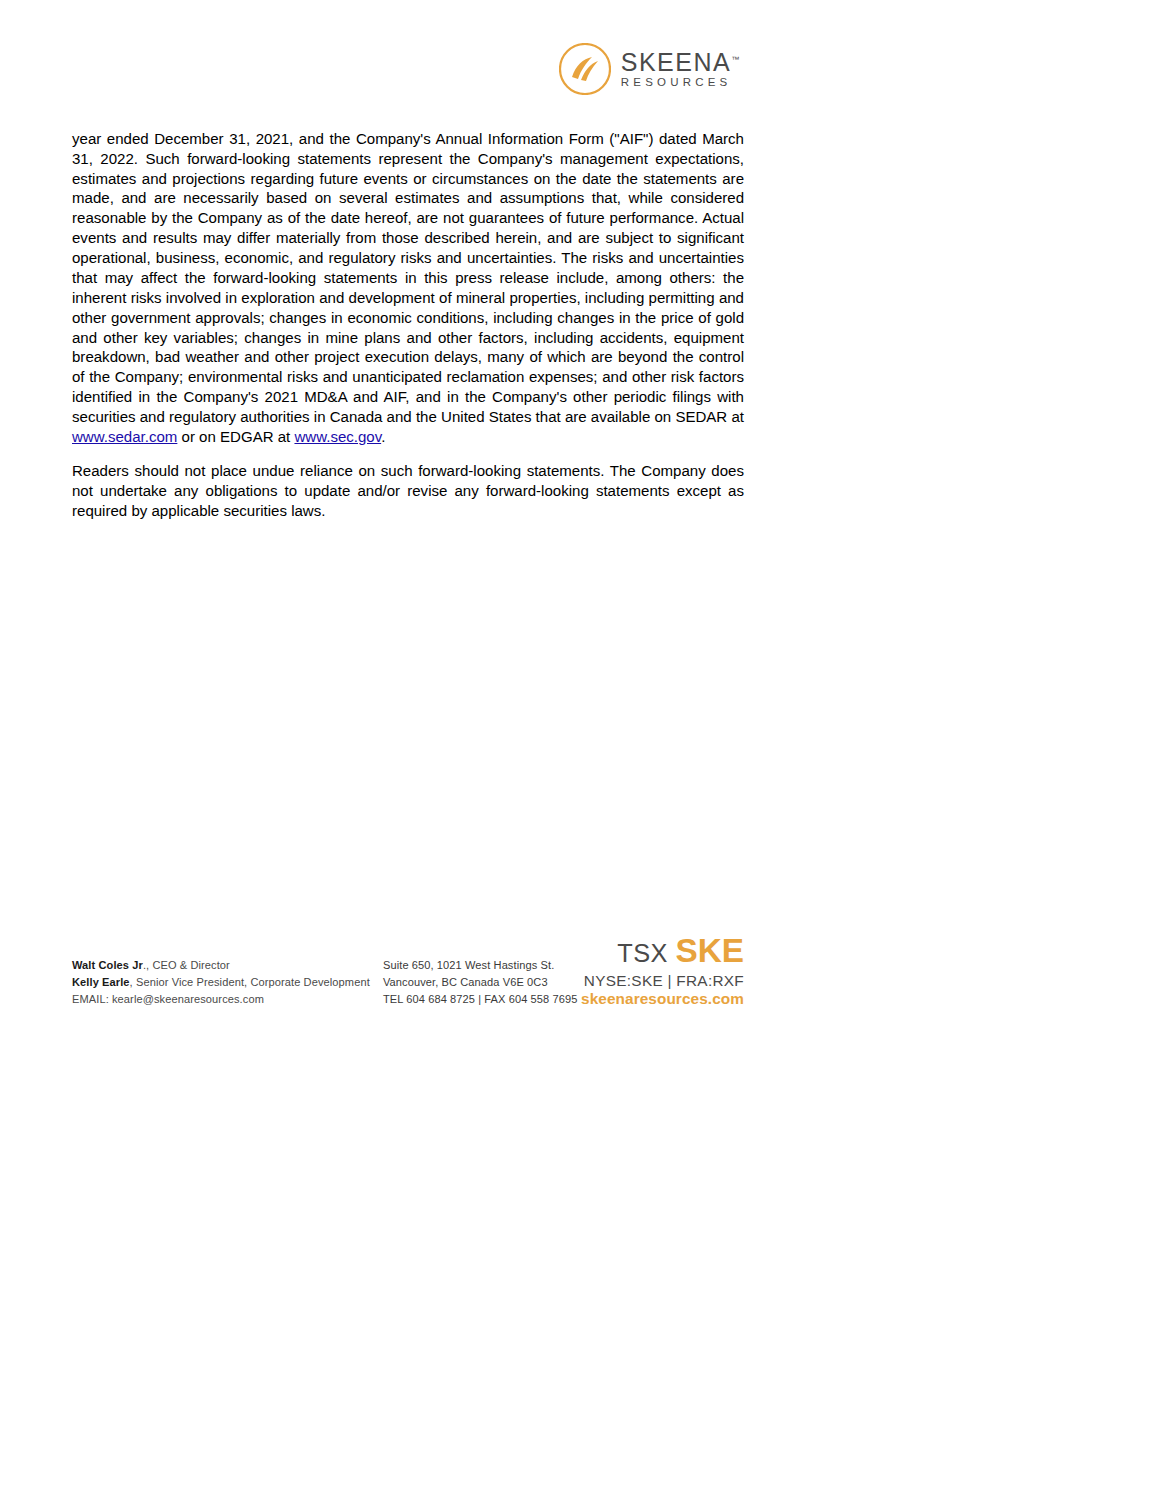SKEENA™ RESOURCES
year ended December 31, 2021, and the Company's Annual Information Form ("AIF") dated March 31, 2022. Such forward-looking statements represent the Company's management expectations, estimates and projections regarding future events or circumstances on the date the statements are made, and are necessarily based on several estimates and assumptions that, while considered reasonable by the Company as of the date hereof, are not guarantees of future performance. Actual events and results may differ materially from those described herein, and are subject to significant operational, business, economic, and regulatory risks and uncertainties. The risks and uncertainties that may affect the forward-looking statements in this press release include, among others: the inherent risks involved in exploration and development of mineral properties, including permitting and other government approvals; changes in economic conditions, including changes in the price of gold and other key variables; changes in mine plans and other factors, including accidents, equipment breakdown, bad weather and other project execution delays, many of which are beyond the control of the Company; environmental risks and unanticipated reclamation expenses; and other risk factors identified in the Company's 2021 MD&A and AIF, and in the Company's other periodic filings with securities and regulatory authorities in Canada and the United States that are available on SEDAR at www.sedar.com or on EDGAR at www.sec.gov.
Readers should not place undue reliance on such forward-looking statements. The Company does not undertake any obligations to update and/or revise any forward-looking statements except as required by applicable securities laws.
Walt Coles Jr., CEO & Director
Kelly Earle, Senior Vice President, Corporate Development
EMAIL: kearle@skeenaresources.com
Suite 650, 1021 West Hastings St.
Vancouver, BC Canada V6E 0C3
TEL 604 684 8725 | FAX 604 558 7695
TSX SKE
NYSE:SKE | FRA:RXF
skeenaresources.com